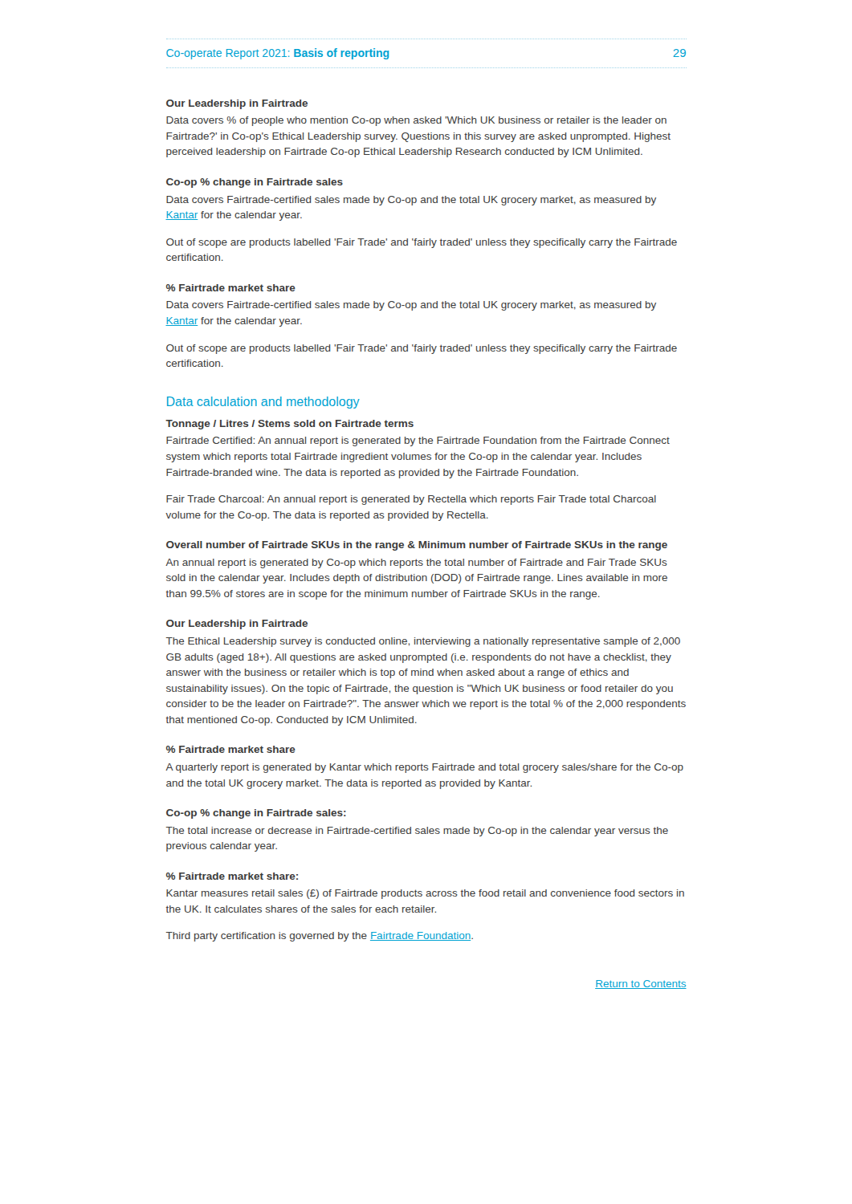Co-operate Report 2021: Basis of reporting
29
Our Leadership in Fairtrade
Data covers % of people who mention Co-op when asked 'Which UK business or retailer is the leader on Fairtrade?' in Co-op's Ethical Leadership survey. Questions in this survey are asked unprompted. Highest perceived leadership on Fairtrade Co-op Ethical Leadership Research conducted by ICM Unlimited.
Co-op % change in Fairtrade sales
Data covers Fairtrade-certified sales made by Co-op and the total UK grocery market, as measured by Kantar for the calendar year.
Out of scope are products labelled 'Fair Trade' and 'fairly traded' unless they specifically carry the Fairtrade certification.
% Fairtrade market share
Data covers Fairtrade-certified sales made by Co-op and the total UK grocery market, as measured by Kantar for the calendar year.
Out of scope are products labelled 'Fair Trade' and 'fairly traded' unless they specifically carry the Fairtrade certification.
Data calculation and methodology
Tonnage / Litres / Stems sold on Fairtrade terms
Fairtrade Certified: An annual report is generated by the Fairtrade Foundation from the Fairtrade Connect system which reports total Fairtrade ingredient volumes for the Co-op in the calendar year. Includes Fairtrade-branded wine. The data is reported as provided by the Fairtrade Foundation.
Fair Trade Charcoal: An annual report is generated by Rectella which reports Fair Trade total Charcoal volume for the Co-op. The data is reported as provided by Rectella.
Overall number of Fairtrade SKUs in the range & Minimum number of Fairtrade SKUs in the range
An annual report is generated by Co-op which reports the total number of Fairtrade and Fair Trade SKUs sold in the calendar year. Includes depth of distribution (DOD) of Fairtrade range. Lines available in more than 99.5% of stores are in scope for the minimum number of Fairtrade SKUs in the range.
Our Leadership in Fairtrade
The Ethical Leadership survey is conducted online, interviewing a nationally representative sample of 2,000 GB adults (aged 18+). All questions are asked unprompted (i.e. respondents do not have a checklist, they answer with the business or retailer which is top of mind when asked about a range of ethics and sustainability issues). On the topic of Fairtrade, the question is "Which UK business or food retailer do you consider to be the leader on Fairtrade?". The answer which we report is the total % of the 2,000 respondents that mentioned Co-op. Conducted by ICM Unlimited.
% Fairtrade market share
A quarterly report is generated by Kantar which reports Fairtrade and total grocery sales/share for the Co-op and the total UK grocery market. The data is reported as provided by Kantar.
Co-op % change in Fairtrade sales:
The total increase or decrease in Fairtrade-certified sales made by Co-op in the calendar year versus the previous calendar year.
% Fairtrade market share:
Kantar measures retail sales (£) of Fairtrade products across the food retail and convenience food sectors in the UK. It calculates shares of the sales for each retailer.
Third party certification is governed by the Fairtrade Foundation.
Return to Contents